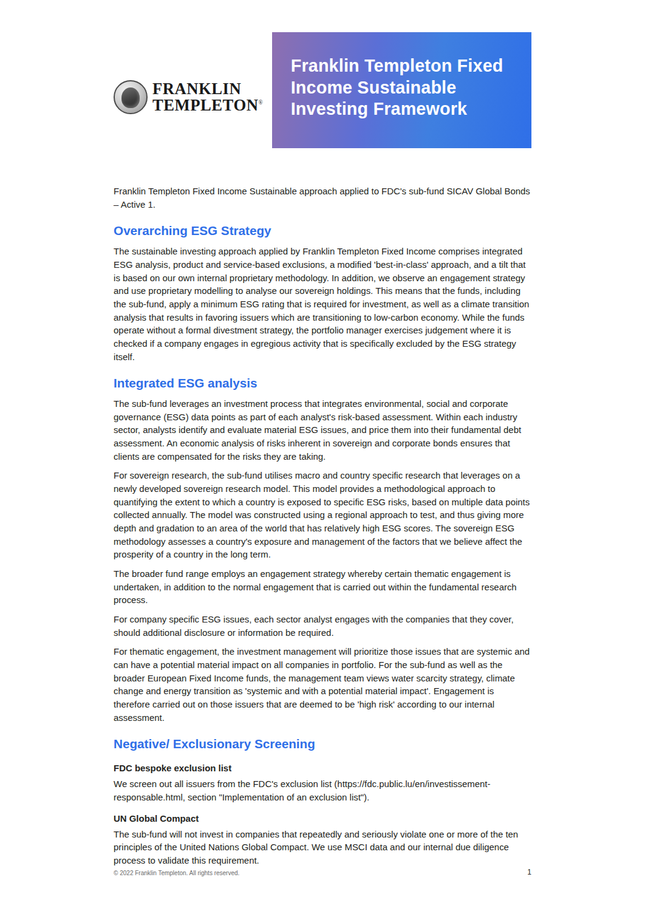FRANKLIN TEMPLETON®
Franklin Templeton Fixed Income Sustainable Investing Framework
Franklin Templeton Fixed Income Sustainable approach applied to FDC's sub-fund SICAV Global Bonds – Active 1.
Overarching ESG Strategy
The sustainable investing approach applied by Franklin Templeton Fixed Income comprises integrated ESG analysis, product and service-based exclusions, a modified 'best-in-class' approach, and a tilt that is based on our own internal proprietary methodology. In addition, we observe an engagement strategy and use proprietary modelling to analyse our sovereign holdings. This means that the funds, including the sub-fund, apply a minimum ESG rating that is required for investment, as well as a climate transition analysis that results in favoring issuers which are transitioning to low-carbon economy. While the funds operate without a formal divestment strategy, the portfolio manager exercises judgement where it is checked if a company engages in egregious activity that is specifically excluded by the ESG strategy itself.
Integrated ESG analysis
The sub-fund leverages an investment process that integrates environmental, social and corporate governance (ESG) data points as part of each analyst's risk-based assessment. Within each industry sector, analysts identify and evaluate material ESG issues, and price them into their fundamental debt assessment. An economic analysis of risks inherent in sovereign and corporate bonds ensures that clients are compensated for the risks they are taking.
For sovereign research, the sub-fund utilises macro and country specific research that leverages on a newly developed sovereign research model. This model provides a methodological approach to quantifying the extent to which a country is exposed to specific ESG risks, based on multiple data points collected annually. The model was constructed using a regional approach to test, and thus giving more depth and gradation to an area of the world that has relatively high ESG scores. The sovereign ESG methodology assesses a country's exposure and management of the factors that we believe affect the prosperity of a country in the long term.
The broader fund range employs an engagement strategy whereby certain thematic engagement is undertaken, in addition to the normal engagement that is carried out within the fundamental research process.
For company specific ESG issues, each sector analyst engages with the companies that they cover, should additional disclosure or information be required.
For thematic engagement, the investment management will prioritize those issues that are systemic and can have a potential material impact on all companies in portfolio. For the sub-fund as well as the broader European Fixed Income funds, the management team views water scarcity strategy, climate change and energy transition as 'systemic and with a potential material impact'. Engagement is therefore carried out on those issuers that are deemed to be 'high risk' according to our internal assessment.
Negative/ Exclusionary Screening
FDC bespoke exclusion list
We screen out all issuers from the FDC's exclusion list (https://fdc.public.lu/en/investissement-responsable.html, section "Implementation of an exclusion list").
UN Global Compact
The sub-fund will not invest in companies that repeatedly and seriously violate one or more of the ten principles of the United Nations Global Compact. We use MSCI data and our internal due diligence process to validate this requirement.
© 2022 Franklin Templeton. All rights reserved.
1